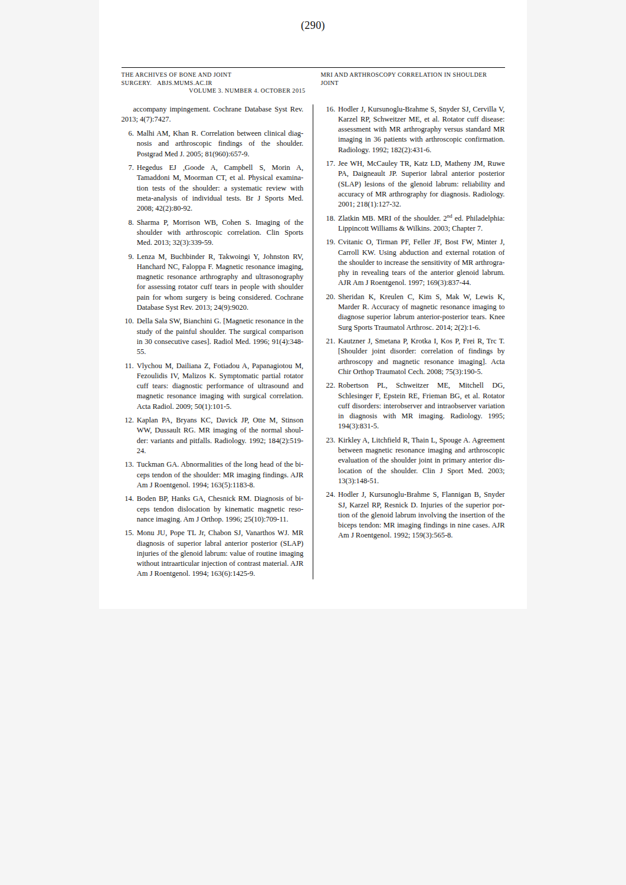(290)
The Archives of Bone and Joint Surgery. abjs.mums.ac.ir Volume 3. Number 4. October 2015
MRI and Arthroscopy Correlation in Shoulder Joint
accompany impingement. Cochrane Database Syst Rev. 2013; 4(7):7427.
6. Malhi AM, Khan R. Correlation between clinical diagnosis and arthroscopic findings of the shoulder. Postgrad Med J. 2005; 81(960):657-9.
7. Hegedus EJ ,Goode A, Campbell S, Morin A, Tamaddoni M, Moorman CT, et al. Physical examination tests of the shoulder: a systematic review with meta-analysis of individual tests. Br J Sports Med. 2008; 42(2):80-92.
8. Sharma P, Morrison WB, Cohen S. Imaging of the shoulder with arthroscopic correlation. Clin Sports Med. 2013; 32(3):339-59.
9. Lenza M, Buchbinder R, Takwoingi Y, Johnston RV, Hanchard NC, Faloppa F. Magnetic resonance imaging, magnetic resonance arthrography and ultrasonography for assessing rotator cuff tears in people with shoulder pain for whom surgery is being considered. Cochrane Database Syst Rev. 2013; 24(9):9020.
10. Della Sala SW, Bianchini G. [Magnetic resonance in the study of the painful shoulder. The surgical comparison in 30 consecutive cases]. Radiol Med. 1996; 91(4):348-55.
11. Vlychou M, Dailiana Z, Fotiadou A, Papanagiotou M, Fezoulidis IV, Malizos K. Symptomatic partial rotator cuff tears: diagnostic performance of ultrasound and magnetic resonance imaging with surgical correlation. Acta Radiol. 2009; 50(1):101-5.
12. Kaplan PA, Bryans KC, Davick JP, Otte M, Stinson WW, Dussault RG. MR imaging of the normal shoulder: variants and pitfalls. Radiology. 1992; 184(2):519-24.
13. Tuckman GA. Abnormalities of the long head of the biceps tendon of the shoulder: MR imaging findings. AJR Am J Roentgenol. 1994; 163(5):1183-8.
14. Boden BP, Hanks GA, Chesnick RM. Diagnosis of biceps tendon dislocation by kinematic magnetic resonance imaging. Am J Orthop. 1996; 25(10):709-11.
15. Monu JU, Pope TL Jr, Chabon SJ, Vanarthos WJ. MR diagnosis of superior labral anterior posterior (SLAP) injuries of the glenoid labrum: value of routine imaging without intraarticular injection of contrast material. AJR Am J Roentgenol. 1994; 163(6):1425-9.
16. Hodler J, Kursunoglu-Brahme S, Snyder SJ, Cervilla V, Karzel RP, Schweitzer ME, et al. Rotator cuff disease: assessment with MR arthrography versus standard MR imaging in 36 patients with arthroscopic confirmation. Radiology. 1992; 182(2):431-6.
17. Jee WH, McCauley TR, Katz LD, Matheny JM, Ruwe PA, Daigneault JP. Superior labral anterior posterior (SLAP) lesions of the glenoid labrum: reliability and accuracy of MR arthrography for diagnosis. Radiology. 2001; 218(1):127-32.
18. Zlatkin MB. MRI of the shoulder. 2nd ed. Philadelphia: Lippincott Williams & Wilkins. 2003; Chapter 7.
19. Cvitanic O, Tirman PF, Feller JF, Bost FW, Minter J, Carroll KW. Using abduction and external rotation of the shoulder to increase the sensitivity of MR arthrography in revealing tears of the anterior glenoid labrum. AJR Am J Roentgenol. 1997; 169(3):837-44.
20. Sheridan K, Kreulen C, Kim S, Mak W, Lewis K, Marder R. Accuracy of magnetic resonance imaging to diagnose superior labrum anterior-posterior tears. Knee Surg Sports Traumatol Arthrosc. 2014; 2(2):1-6.
21. Kautzner J, Smetana P, Krotka I, Kos P, Frei R, Trc T. [Shoulder joint disorder: correlation of findings by arthroscopy and magnetic resonance imaging]. Acta Chir Orthop Traumatol Cech. 2008; 75(3):190-5.
22. Robertson PL, Schweitzer ME, Mitchell DG, Schlesinger F, Epstein RE, Frieman BG, et al. Rotator cuff disorders: interobserver and intraobserver variation in diagnosis with MR imaging. Radiology. 1995; 194(3):831-5.
23. Kirkley A, Litchfield R, Thain L, Spouge A. Agreement between magnetic resonance imaging and arthroscopic evaluation of the shoulder joint in primary anterior dislocation of the shoulder. Clin J Sport Med. 2003; 13(3):148-51.
24. Hodler J, Kursunoglu-Brahme S, Flannigan B, Snyder SJ, Karzel RP, Resnick D. Injuries of the superior portion of the glenoid labrum involving the insertion of the biceps tendon: MR imaging findings in nine cases. AJR Am J Roentgenol. 1992; 159(3):565-8.